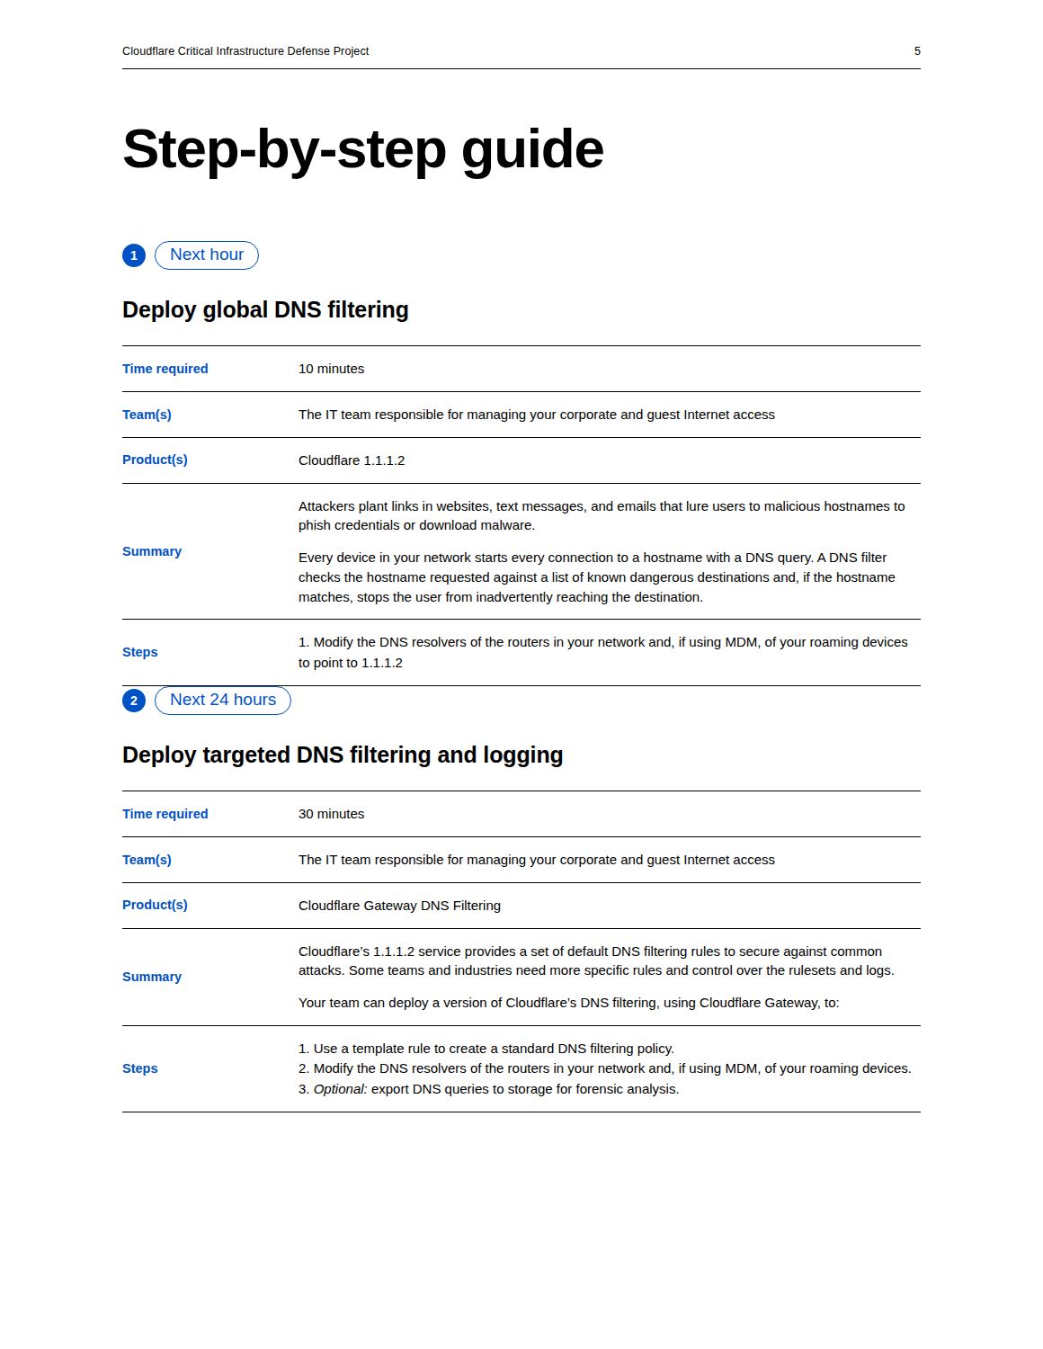Cloudflare Critical Infrastructure Defense Project 5
Step-by-step guide
1 Next hour
Deploy global DNS filtering
| Time required | 10 minutes |
| Team(s) | The IT team responsible for managing your corporate and guest Internet access |
| Product(s) | Cloudflare 1.1.1.2 |
| Summary | Attackers plant links in websites, text messages, and emails that lure users to malicious hostnames to phish credentials or download malware. Every device in your network starts every connection to a hostname with a DNS query. A DNS filter checks the hostname requested against a list of known dangerous destinations and, if the hostname matches, stops the user from inadvertently reaching the destination. |
| Steps | 1. Modify the DNS resolvers of the routers in your network and, if using MDM, of your roaming devices to point to 1.1.1.2 |
2 Next 24 hours
Deploy targeted DNS filtering and logging
| Time required | 30 minutes |
| Team(s) | The IT team responsible for managing your corporate and guest Internet access |
| Product(s) | Cloudflare Gateway DNS Filtering |
| Summary | Cloudflare’s 1.1.1.2 service provides a set of default DNS filtering rules to secure against common attacks. Some teams and industries need more specific rules and control over the rulesets and logs. Your team can deploy a version of Cloudflare’s DNS filtering, using Cloudflare Gateway, to: |
| Steps | 1. Use a template rule to create a standard DNS filtering policy. 2. Modify the DNS resolvers of the routers in your network and, if using MDM, of your roaming devices. 3. Optional: export DNS queries to storage for forensic analysis. |